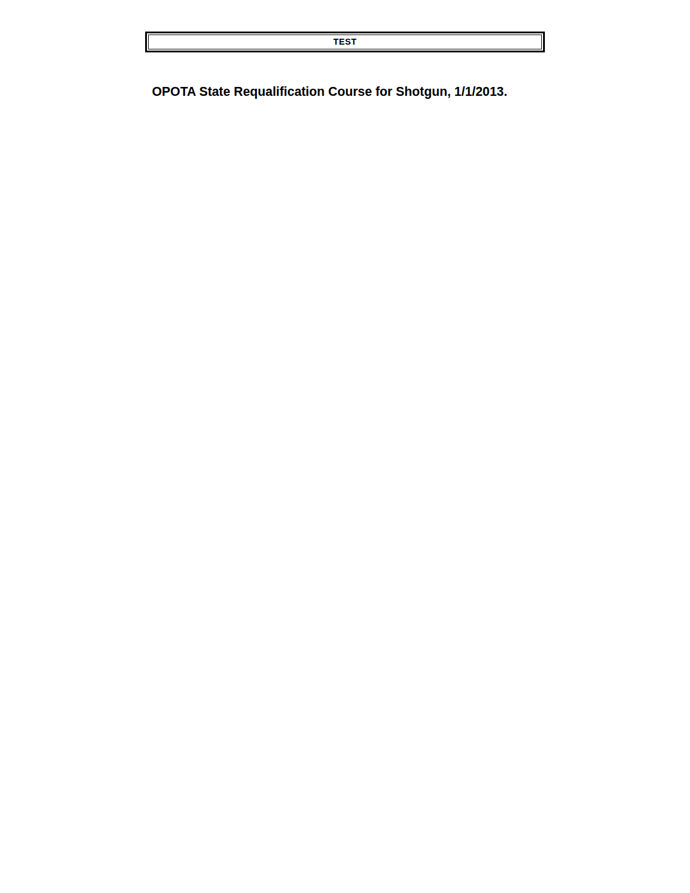TEST
OPOTA State Requalification Course for Shotgun, 1/1/2013.